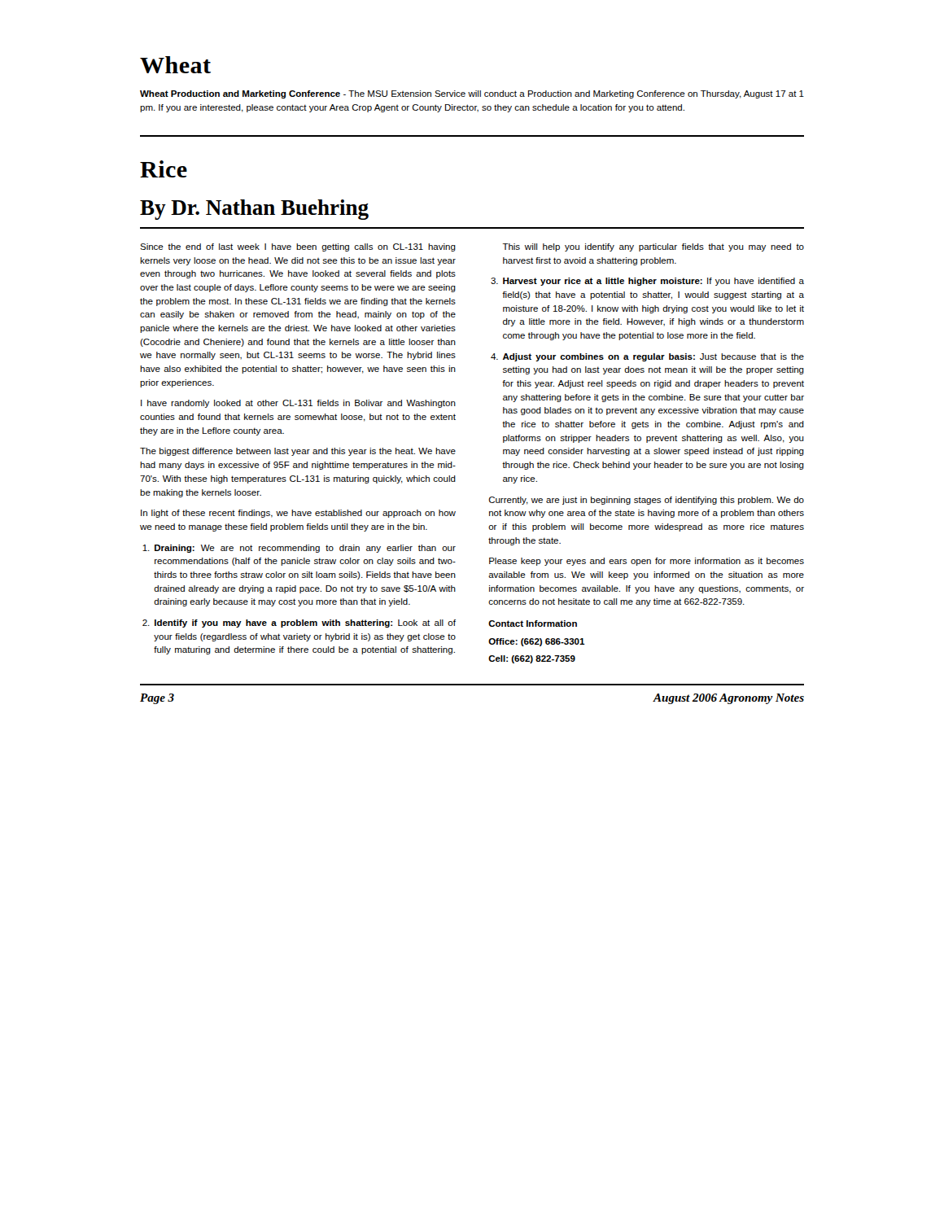Wheat
Wheat Production and Marketing Conference - The MSU Extension Service will conduct a Production and Marketing Conference on Thursday, August 17 at 1 pm. If you are interested, please contact your Area Crop Agent or County Director, so they can schedule a location for you to attend.
Rice
By Dr. Nathan Buehring
Since the end of last week I have been getting calls on CL-131 having kernels very loose on the head. We did not see this to be an issue last year even through two hurricanes. We have looked at several fields and plots over the last couple of days. Leflore county seems to be were we are seeing the problem the most. In these CL-131 fields we are finding that the kernels can easily be shaken or removed from the head, mainly on top of the panicle where the kernels are the driest. We have looked at other varieties (Cocodrie and Cheniere) and found that the kernels are a little looser than we have normally seen, but CL-131 seems to be worse. The hybrid lines have also exhibited the potential to shatter; however, we have seen this in prior experiences.
I have randomly looked at other CL-131 fields in Bolivar and Washington counties and found that kernels are somewhat loose, but not to the extent they are in the Leflore county area.
The biggest difference between last year and this year is the heat. We have had many days in excessive of 95F and nighttime temperatures in the mid-70's. With these high temperatures CL-131 is maturing quickly, which could be making the kernels looser.
In light of these recent findings, we have established our approach on how we need to manage these field problem fields until they are in the bin.
Draining: We are not recommending to drain any earlier than our recommendations (half of the panicle straw color on clay soils and two-thirds to three forths straw color on silt loam soils). Fields that have been drained already are drying a rapid pace. Do not try to save $5-10/A with draining early because it may cost you more than that in yield.
Identify if you may have a problem with shattering: Look at all of your fields (regardless of what variety or hybrid it is) as they get close to fully maturing and determine if there could be a potential of shattering. This will help you identify any particular fields that you may need to harvest first to avoid a shattering problem.
Harvest your rice at a little higher moisture: If you have identified a field(s) that have a potential to shatter, I would suggest starting at a moisture of 18-20%. I know with high drying cost you would like to let it dry a little more in the field. However, if high winds or a thunderstorm come through you have the potential to lose more in the field.
Adjust your combines on a regular basis: Just because that is the setting you had on last year does not mean it will be the proper setting for this year. Adjust reel speeds on rigid and draper headers to prevent any shattering before it gets in the combine. Be sure that your cutter bar has good blades on it to prevent any excessive vibration that may cause the rice to shatter before it gets in the combine. Adjust rpm's and platforms on stripper headers to prevent shattering as well. Also, you may need consider harvesting at a slower speed instead of just ripping through the rice. Check behind your header to be sure you are not losing any rice.
Currently, we are just in beginning stages of identifying this problem. We do not know why one area of the state is having more of a problem than others or if this problem will become more widespread as more rice matures through the state.
Please keep your eyes and ears open for more information as it becomes available from us. We will keep you informed on the situation as more information becomes available. If you have any questions, comments, or concerns do not hesitate to call me any time at 662-822-7359.
Contact Information
Office: (662) 686-3301
Cell: (662) 822-7359
Page 3 August 2006 Agronomy Notes